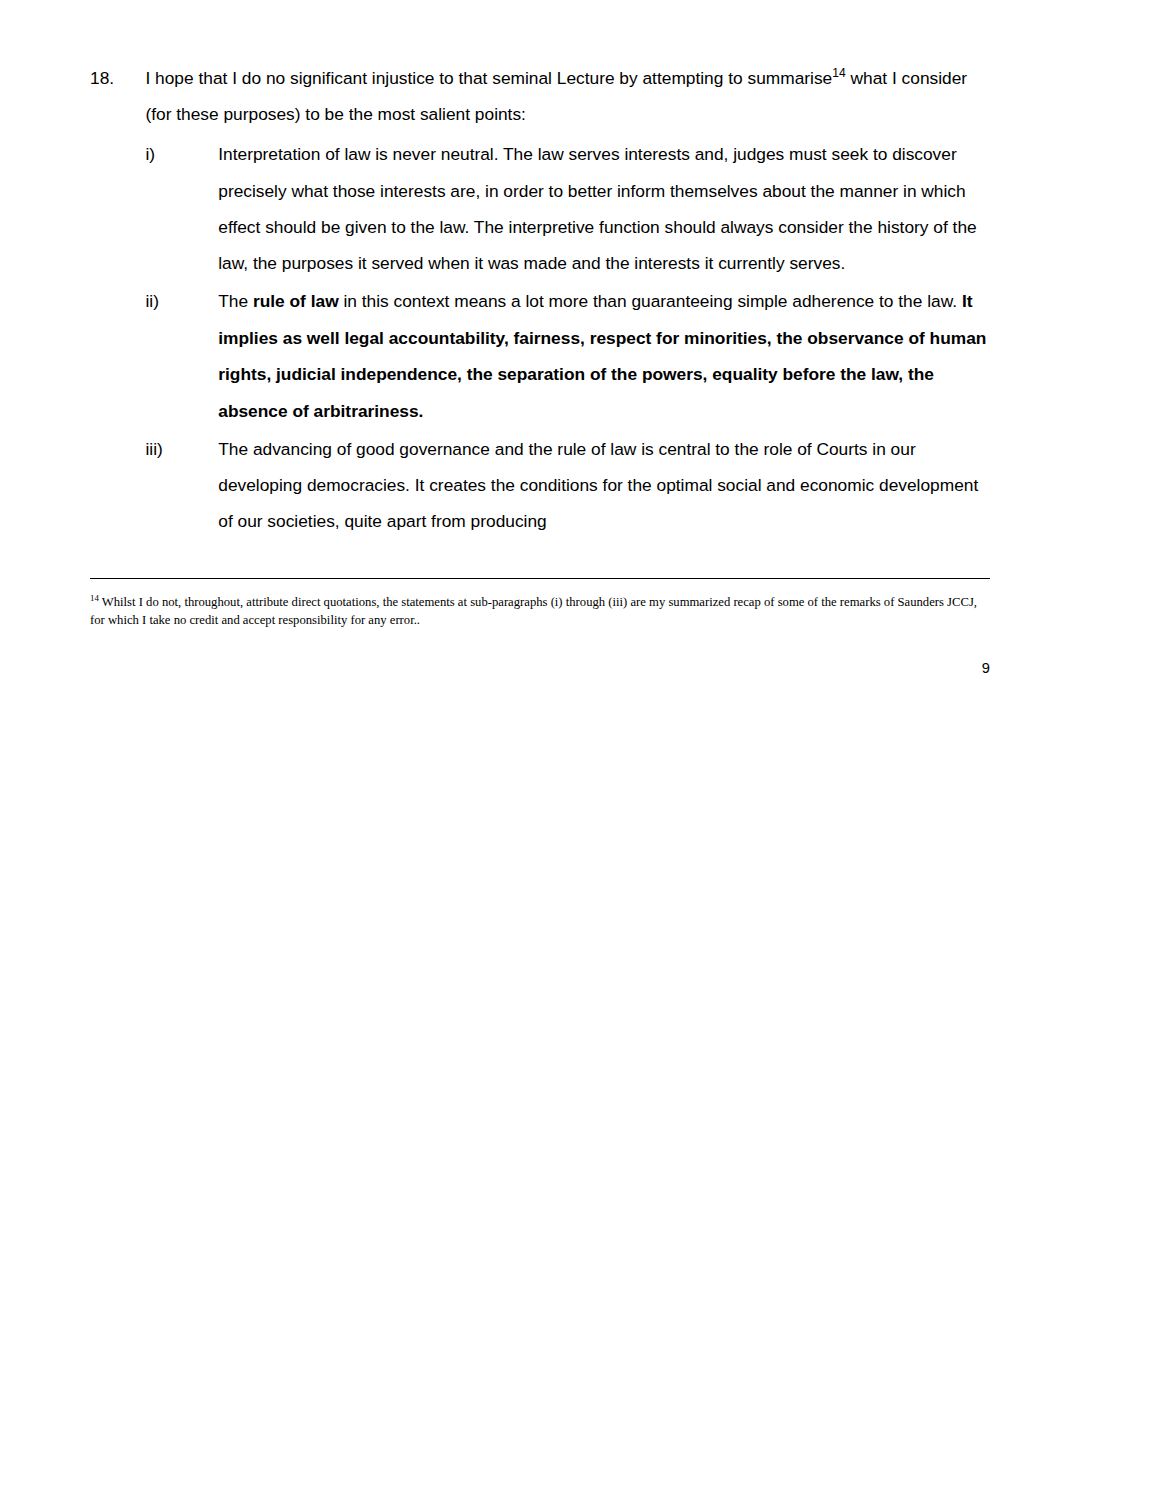I hope that I do no significant injustice to that seminal Lecture by attempting to summarise14 what I consider (for these purposes) to be the most salient points:
Interpretation of law is never neutral. The law serves interests and, judges must seek to discover precisely what those interests are, in order to better inform themselves about the manner in which effect should be given to the law. The interpretive function should always consider the history of the law, the purposes it served when it was made and the interests it currently serves.
The rule of law in this context means a lot more than guaranteeing simple adherence to the law. It implies as well legal accountability, fairness, respect for minorities, the observance of human rights, judicial independence, the separation of the powers, equality before the law, the absence of arbitrariness.
The advancing of good governance and the rule of law is central to the role of Courts in our developing democracies. It creates the conditions for the optimal social and economic development of our societies, quite apart from producing
14 Whilst I do not, throughout, attribute direct quotations, the statements at sub-paragraphs (i) through (iii) are my summarized recap of some of the remarks of Saunders JCCJ, for which I take no credit and accept responsibility for any error..
9